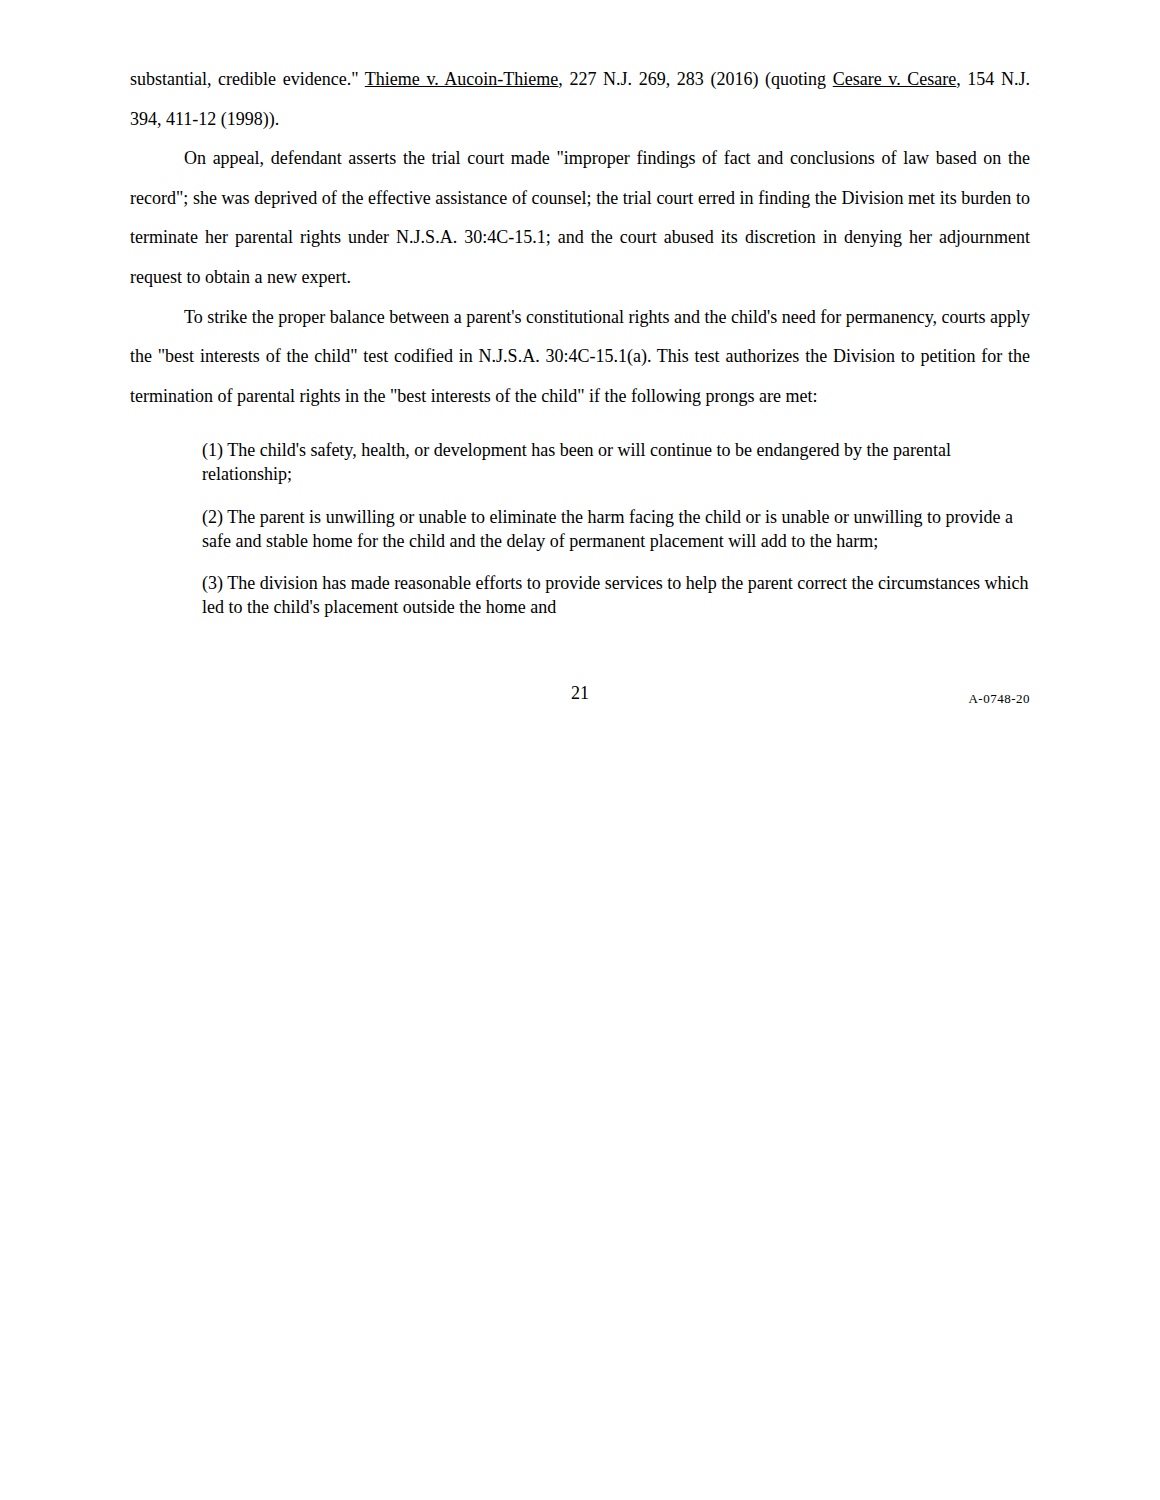substantial, credible evidence." Thieme v. Aucoin-Thieme, 227 N.J. 269, 283 (2016) (quoting Cesare v. Cesare, 154 N.J. 394, 411-12 (1998)).
On appeal, defendant asserts the trial court made "improper findings of fact and conclusions of law based on the record"; she was deprived of the effective assistance of counsel; the trial court erred in finding the Division met its burden to terminate her parental rights under N.J.S.A. 30:4C-15.1; and the court abused its discretion in denying her adjournment request to obtain a new expert.
To strike the proper balance between a parent's constitutional rights and the child's need for permanency, courts apply the "best interests of the child" test codified in N.J.S.A. 30:4C-15.1(a). This test authorizes the Division to petition for the termination of parental rights in the "best interests of the child" if the following prongs are met:
(1) The child's safety, health, or development has been or will continue to be endangered by the parental relationship;
(2) The parent is unwilling or unable to eliminate the harm facing the child or is unable or unwilling to provide a safe and stable home for the child and the delay of permanent placement will add to the harm;
(3) The division has made reasonable efforts to provide services to help the parent correct the circumstances which led to the child's placement outside the home and
21 A-0748-20